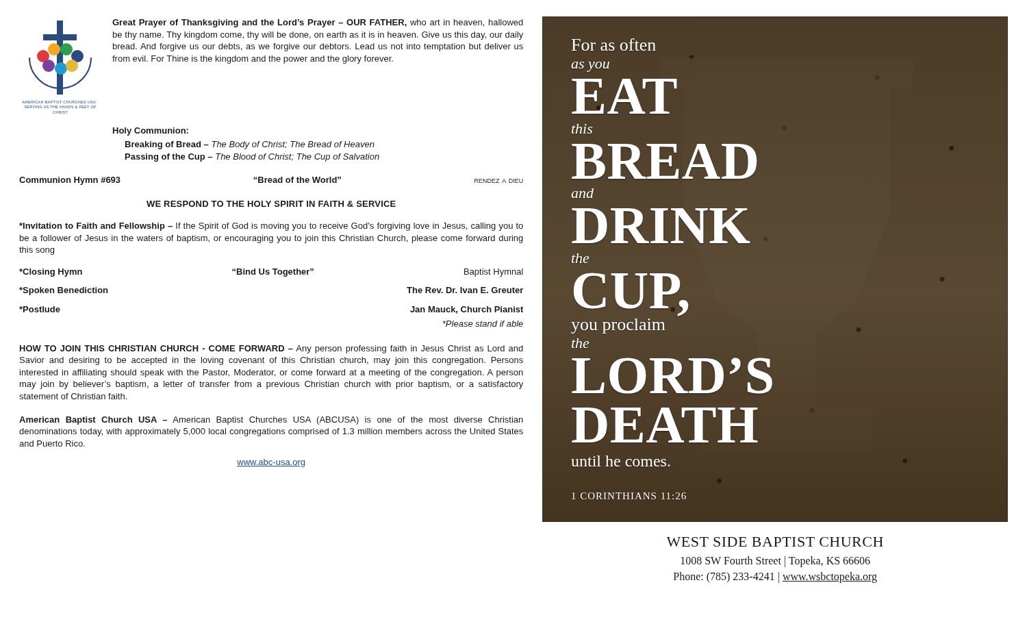American Baptist Churches USA · Serving as the Hands & Feet of Christ
Great Prayer of Thanksgiving and the Lord’s Prayer – OUR FATHER, who art in heaven, hallowed be thy name. Thy kingdom come, thy will be done, on earth as it is in heaven. Give us this day, our daily bread. And forgive us our debts, as we forgive our debtors. Lead us not into temptation but deliver us from evil. For Thine is the kingdom and the power and the glory forever.
Holy Communion:
Breaking of Bread – The Body of Christ; The Bread of Heaven
Passing of the Cup – The Blood of Christ; The Cup of Salvation
Communion Hymn #693 “Bread of the World” Rendez A Dieu
WE RESPOND TO THE HOLY SPIRIT IN FAITH & SERVICE
*Invitation to Faith and Fellowship – If the Spirit of God is moving you to receive God’s forgiving love in Jesus, calling you to be a follower of Jesus in the waters of baptism, or encouraging you to join this Christian Church, please come forward during this song
*Closing Hymn “Bind Us Together” Baptist Hymnal
*Spoken Benediction The Rev. Dr. Ivan E. Greuter
*Postlude Jan Mauck, Church Pianist
*Please stand if able
HOW TO JOIN THIS CHRISTIAN CHURCH - COME FORWARD – Any person professing faith in Jesus Christ as Lord and Savior and desiring to be accepted in the loving covenant of this Christian church, may join this congregation. Persons interested in affiliating should speak with the Pastor, Moderator, or come forward at a meeting of the congregation. A person may join by believer’s baptism, a letter of transfer from a previous Christian church with prior baptism, or a satisfactory statement of Christian faith.
American Baptist Church USA – American Baptist Churches USA (ABCUSA) is one of the most diverse Christian denominations today, with approximately 5,000 local congregations comprised of 1.3 million members across the United States and Puerto Rico.
www.abc-usa.org
For as often
as you
EAT
this
BREAD
and
DRINK
the
CUP,
you proclaim
the
LORD’S
DEATH
until he comes.
1 CORINTHIANS 11:26
West Side Baptist Church
1008 SW Fourth Street | Topeka, KS 66606
Phone: (785) 233-4241 | www.wsbctopeka.org